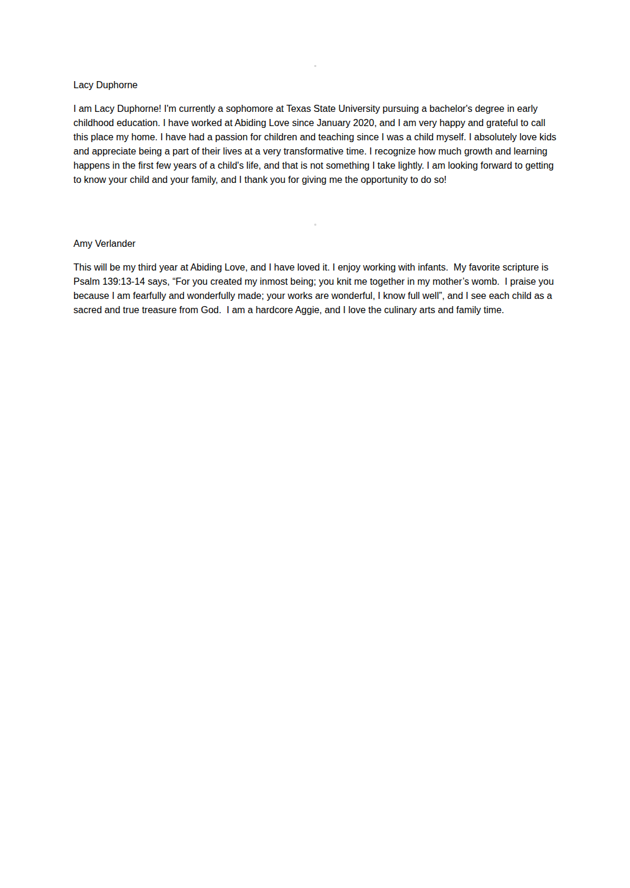Lacy Duphorne
I am Lacy Duphorne! I'm currently a sophomore at Texas State University pursuing a bachelor's degree in early childhood education. I have worked at Abiding Love since January 2020, and I am very happy and grateful to call this place my home. I have had a passion for children and teaching since I was a child myself. I absolutely love kids and appreciate being a part of their lives at a very transformative time. I recognize how much growth and learning happens in the first few years of a child's life, and that is not something I take lightly. I am looking forward to getting to know your child and your family, and I thank you for giving me the opportunity to do so!
Amy Verlander
This will be my third year at Abiding Love, and I have loved it. I enjoy working with infants. My favorite scripture is Psalm 139:13-14 says, “For you created my inmost being; you knit me together in my mother’s womb. I praise you because I am fearfully and wonderfully made; your works are wonderful, I know full well”, and I see each child as a sacred and true treasure from God. I am a hardcore Aggie, and I love the culinary arts and family time.